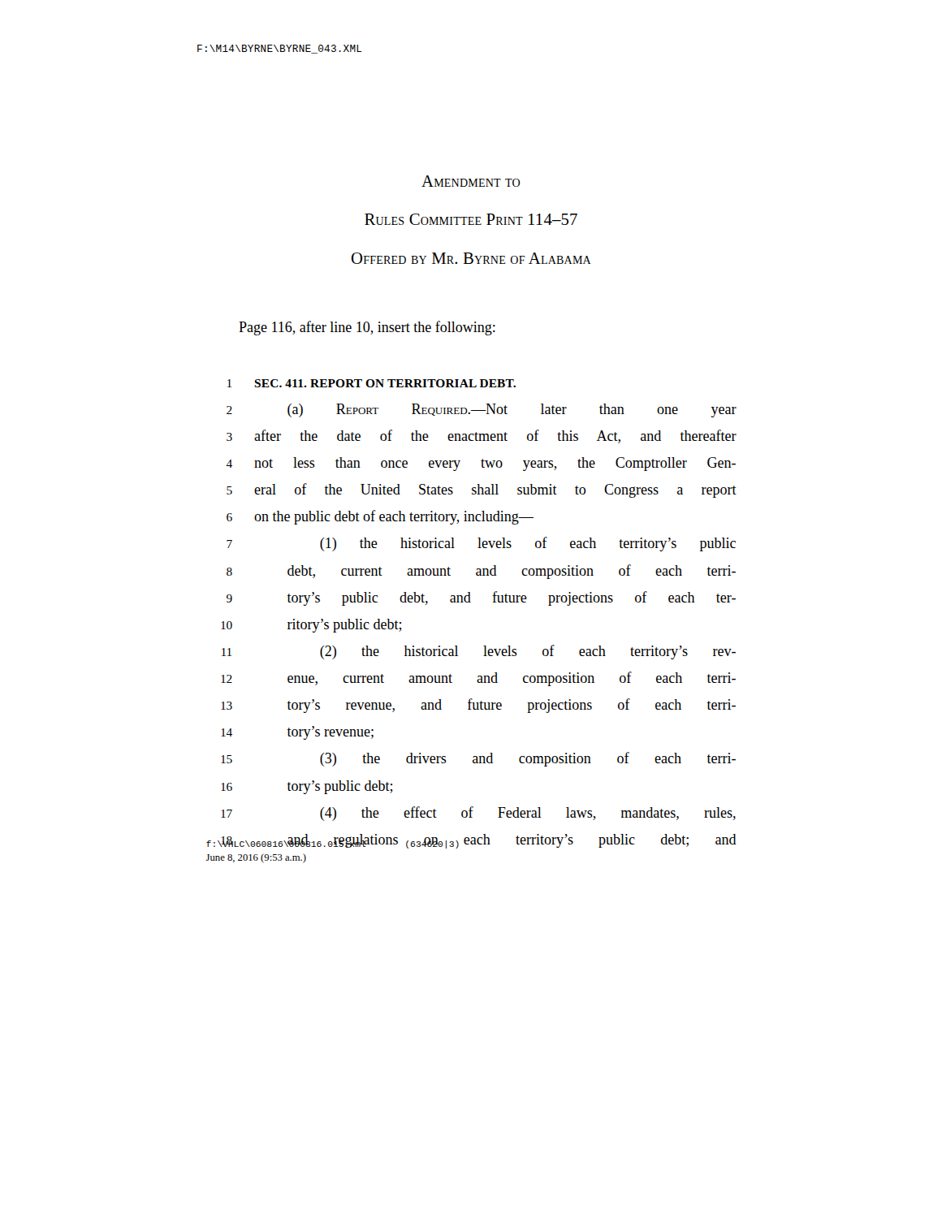F:\M14\BYRNE\BYRNE_043.XML
Amendment to
Rules Committee Print 114–57
Offered by Mr. Byrne of Alabama
Page 116, after line 10, insert the following:
SEC. 411. REPORT ON TERRITORIAL DEBT.
(a) Report Required.—Not later than one year
after the date of the enactment of this Act, and thereafter
not less than once every two years, the Comptroller Gen-
eral of the United States shall submit to Congress a report
on the public debt of each territory, including—
(1) the historical levels of each territory’s public
debt, current amount and composition of each terri-
tory’s public debt, and future projections of each ter-
ritory’s public debt;
(2) the historical levels of each territory’s rev-
enue, current amount and composition of each terri-
tory’s revenue, and future projections of each terri-
tory’s revenue;
(3) the drivers and composition of each terri-
tory’s public debt;
(4) the effect of Federal laws, mandates, rules,
and regulations on each territory’s public debt; and
f:\VHLC\060816\060816.015.xml (634620|3)
June 8, 2016 (9:53 a.m.)